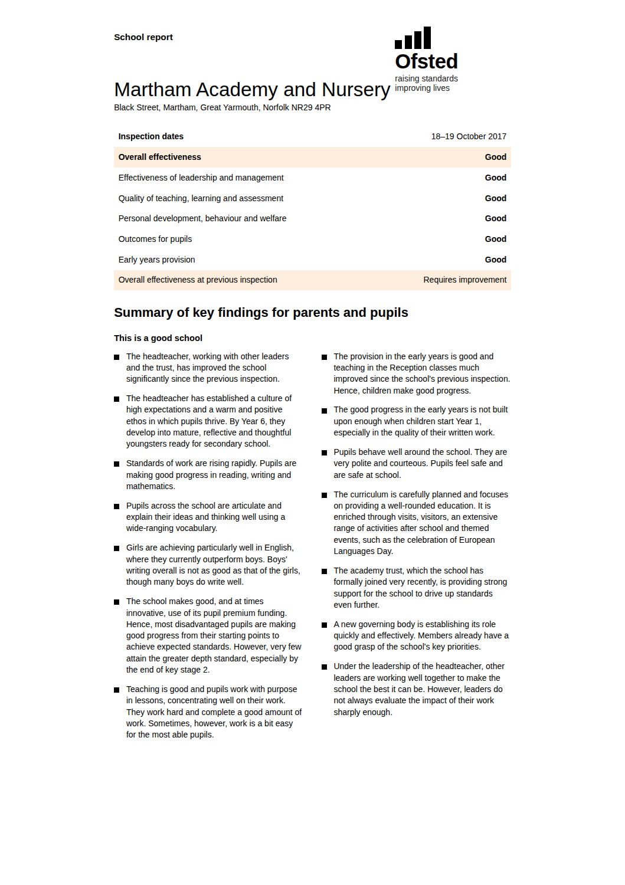School report
Ofsted
raising standards
improving lives
Martham Academy and Nursery
Black Street, Martham, Great Yarmouth, Norfolk NR29 4PR
| Inspection dates | 18–19 October 2017 |
| Overall effectiveness | Good |
| Effectiveness of leadership and management | Good |
| Quality of teaching, learning and assessment | Good |
| Personal development, behaviour and welfare | Good |
| Outcomes for pupils | Good |
| Early years provision | Good |
| Overall effectiveness at previous inspection | Requires improvement |
Summary of key findings for parents and pupils
This is a good school
The headteacher, working with other leaders and the trust, has improved the school significantly since the previous inspection.
The headteacher has established a culture of high expectations and a warm and positive ethos in which pupils thrive. By Year 6, they develop into mature, reflective and thoughtful youngsters ready for secondary school.
Standards of work are rising rapidly. Pupils are making good progress in reading, writing and mathematics.
Pupils across the school are articulate and explain their ideas and thinking well using a wide-ranging vocabulary.
Girls are achieving particularly well in English, where they currently outperform boys. Boys' writing overall is not as good as that of the girls, though many boys do write well.
The school makes good, and at times innovative, use of its pupil premium funding. Hence, most disadvantaged pupils are making good progress from their starting points to achieve expected standards. However, very few attain the greater depth standard, especially by the end of key stage 2.
Teaching is good and pupils work with purpose in lessons, concentrating well on their work. They work hard and complete a good amount of work. Sometimes, however, work is a bit easy for the most able pupils.
The provision in the early years is good and teaching in the Reception classes much improved since the school's previous inspection. Hence, children make good progress.
The good progress in the early years is not built upon enough when children start Year 1, especially in the quality of their written work.
Pupils behave well around the school. They are very polite and courteous. Pupils feel safe and are safe at school.
The curriculum is carefully planned and focuses on providing a well-rounded education. It is enriched through visits, visitors, an extensive range of activities after school and themed events, such as the celebration of European Languages Day.
The academy trust, which the school has formally joined very recently, is providing strong support for the school to drive up standards even further.
A new governing body is establishing its role quickly and effectively. Members already have a good grasp of the school's key priorities.
Under the leadership of the headteacher, other leaders are working well together to make the school the best it can be. However, leaders do not always evaluate the impact of their work sharply enough.